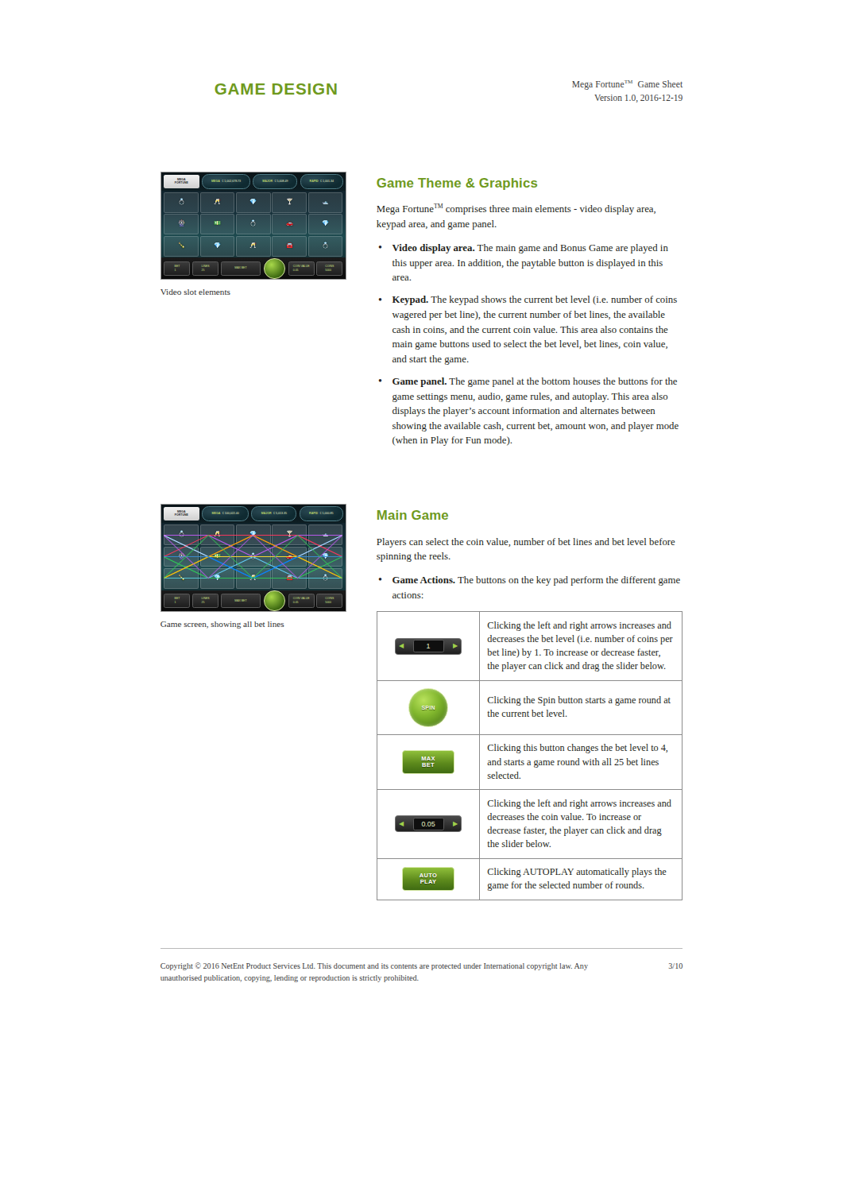Game Design
Mega FortuneTM Game Sheet
Version 1.0, 2016-12-19
MEGA FORTUNE
MEGA€ 1,002,678.73
MAJOR€ 5,008.49
RAPID€ 1,001.34
💍
🥂
💎
🍸
🛥️
🎡
💵
💍
🚗
💎
🍾
💎
🥂
🚘
💍
BET
1
LINES
25
MAX BET
COIN VALUE
0.05
COINS
5000
Video slot elements
Game Theme & Graphics
Mega FortuneTM comprises three main elements - video display area, keypad area, and game panel.
Video display area. The main game and Bonus Game are played in this upper area. In addition, the paytable button is displayed in this area.
Keypad. The keypad shows the current bet level (i.e. number of coins wagered per bet line), the current number of bet lines, the available cash in coins, and the current coin value. This area also contains the main game buttons used to select the bet level, bet lines, coin value, and start the game.
Game panel. The game panel at the bottom houses the buttons for the game settings menu, audio, game rules, and autoplay. This area also displays the player’s account information and alternates between showing the available cash, current bet, amount won, and player mode (when in Play for Fun mode).
MEGA FORTUNE
MEGA€ 100,022.40
MAJOR€ 5,013.35
RAPID€ 1,000.85
💍
🥂
💎
🍸
🛥️
🎡
💵
💍
🚗
💎
🍾
💎
🥂
🚘
💍
BET
1
LINES
25
MAX BET
COIN VALUE
0.05
COINS
5000
Game screen, showing all bet lines
Main Game
Players can select the coin value, number of bet lines and bet level before spinning the reels.
Game Actions. The buttons on the key pad perform the different game actions:
| ◀ 1 ▶ | Clicking the left and right arrows increases and decreases the bet level (i.e. number of coins per bet line) by 1. To increase or decrease faster, the player can click and drag the slider below. |
| | Clicking the Spin button starts a game round at the current bet level. |
| MAX BET | Clicking this button changes the bet level to 4, and starts a game round with all 25 bet lines selected. |
| ◀ 0.05 ▶ | Clicking the left and right arrows increases and decreases the coin value. To increase or decrease faster, the player can click and drag the slider below. |
| AUTO PLAY | Clicking AUTOPLAY automatically plays the game for the selected number of rounds. |
Copyright © 2016 NetEnt Product Services Ltd. This document and its contents are protected under International copyright law. Any unauthorised publication, copying, lending or reproduction is strictly prohibited.
3/10